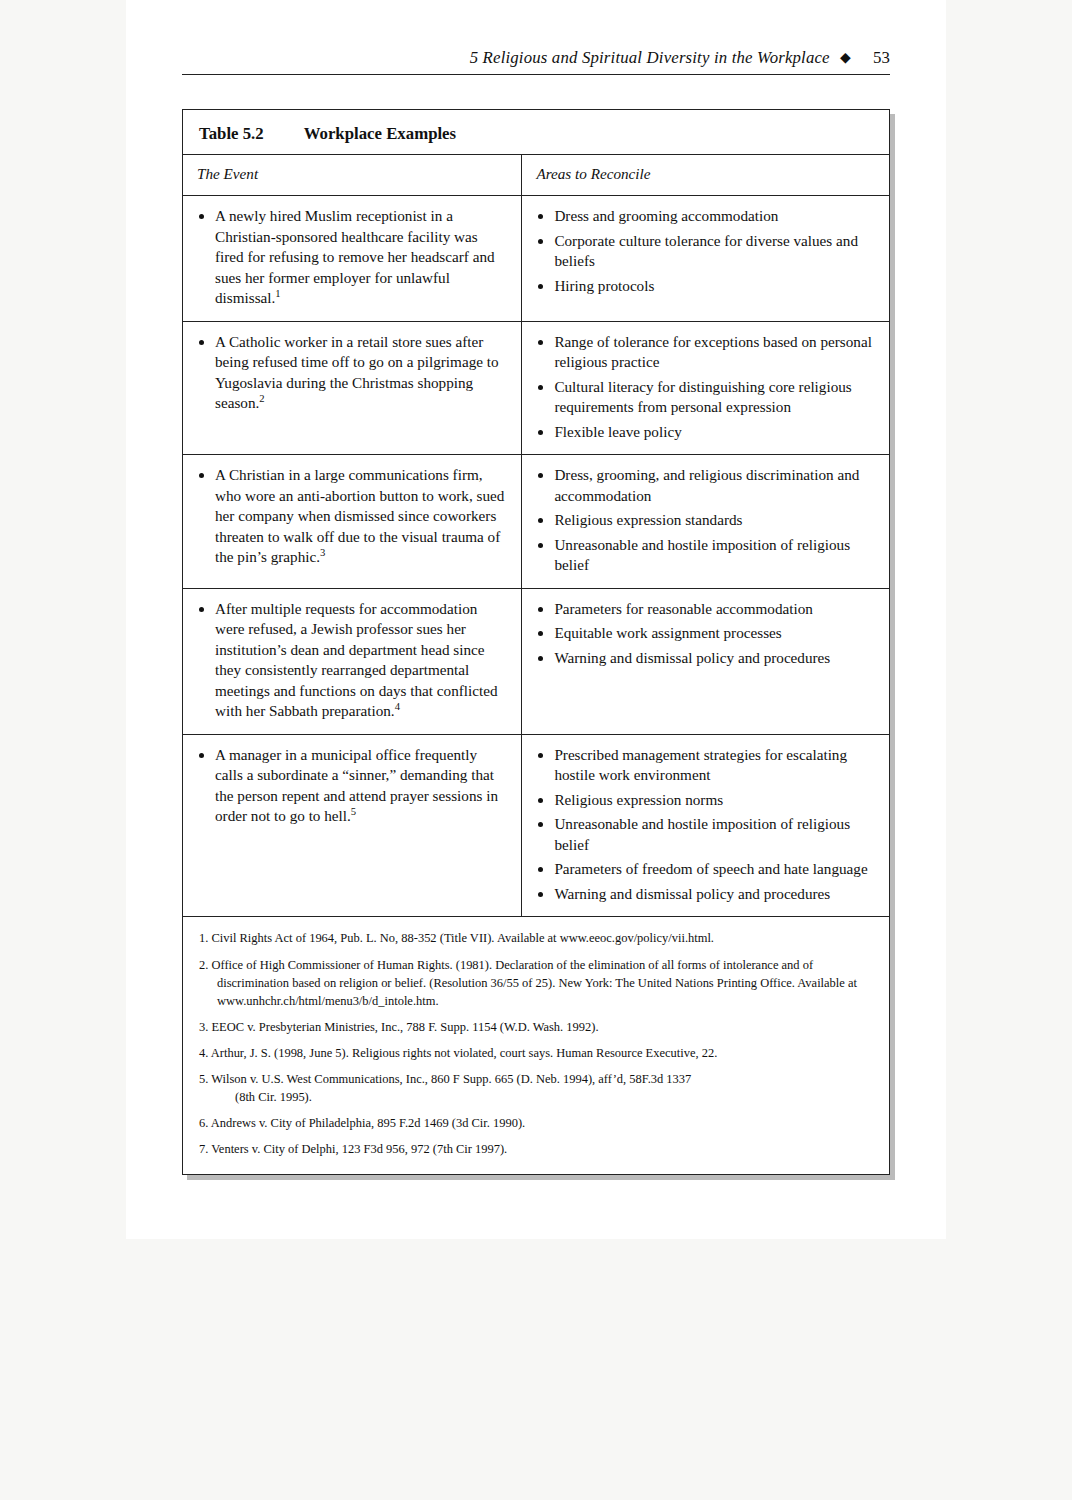5 Religious and Spiritual Diversity in the Workplace◆53
Table 5.2 Workplace Examples
| The Event | Areas to Reconcile |
| --- | --- |
| A newly hired Muslim receptionist in a Christian-sponsored healthcare facility was fired for refusing to remove her headscarf and sues her former employer for unlawful dismissal. 1 | Dress and grooming accommodation Corporate culture tolerance for diverse values and beliefs Hiring protocols |
| A Catholic worker in a retail store sues after being refused time off to go on a pilgrimage to Yugoslavia during the Christmas shopping season. 2 | Range of tolerance for exceptions based on personal religious practice Cultural literacy for distinguishing core religious requirements from personal expression Flexible leave policy |
| A Christian in a large communications firm, who wore an anti-abortion button to work, sued her company when dismissed since coworkers threaten to walk off due to the visual trauma of the pin’s graphic. 3 | Dress, grooming, and religious discrimination and accommodation Religious expression standards Unreasonable and hostile imposition of religious belief |
| After multiple requests for accommodation were refused, a Jewish professor sues her institution’s dean and department head since they consistently rearranged departmental meetings and functions on days that conflicted with her Sabbath preparation. 4 | Parameters for reasonable accommodation Equitable work assignment processes Warning and dismissal policy and procedures |
| A manager in a municipal office frequently calls a subordinate a “sinner,” demanding that the person repent and attend prayer sessions in order not to go to hell. 5 | Prescribed management strategies for escalating hostile work environment Religious expression norms Unreasonable and hostile imposition of religious belief Parameters of freedom of speech and hate language Warning and dismissal policy and procedures |
1. Civil Rights Act of 1964, Pub. L. No, 88-352 (Title VII). Available at www.eeoc.gov/policy/vii.html.
2. Office of High Commissioner of Human Rights. (1981). Declaration of the elimination of all forms of intolerance and of discrimination based on religion or belief. (Resolution 36/55 of 25). New York: The United Nations Printing Office. Available at www.unhchr.ch/html/menu3/b/d_intole.htm.
3. EEOC v. Presbyterian Ministries, Inc., 788 F. Supp. 1154 (W.D. Wash. 1992).
4. Arthur, J. S. (1998, June 5). Religious rights not violated, court says. Human Resource Executive, 22.
5. Wilson v. U.S. West Communications, Inc., 860 F Supp. 665 (D. Neb. 1994), aff’d, 58F.3d 1337
(8th Cir. 1995).
6. Andrews v. City of Philadelphia, 895 F.2d 1469 (3d Cir. 1990).
7. Venters v. City of Delphi, 123 F3d 956, 972 (7th Cir 1997).